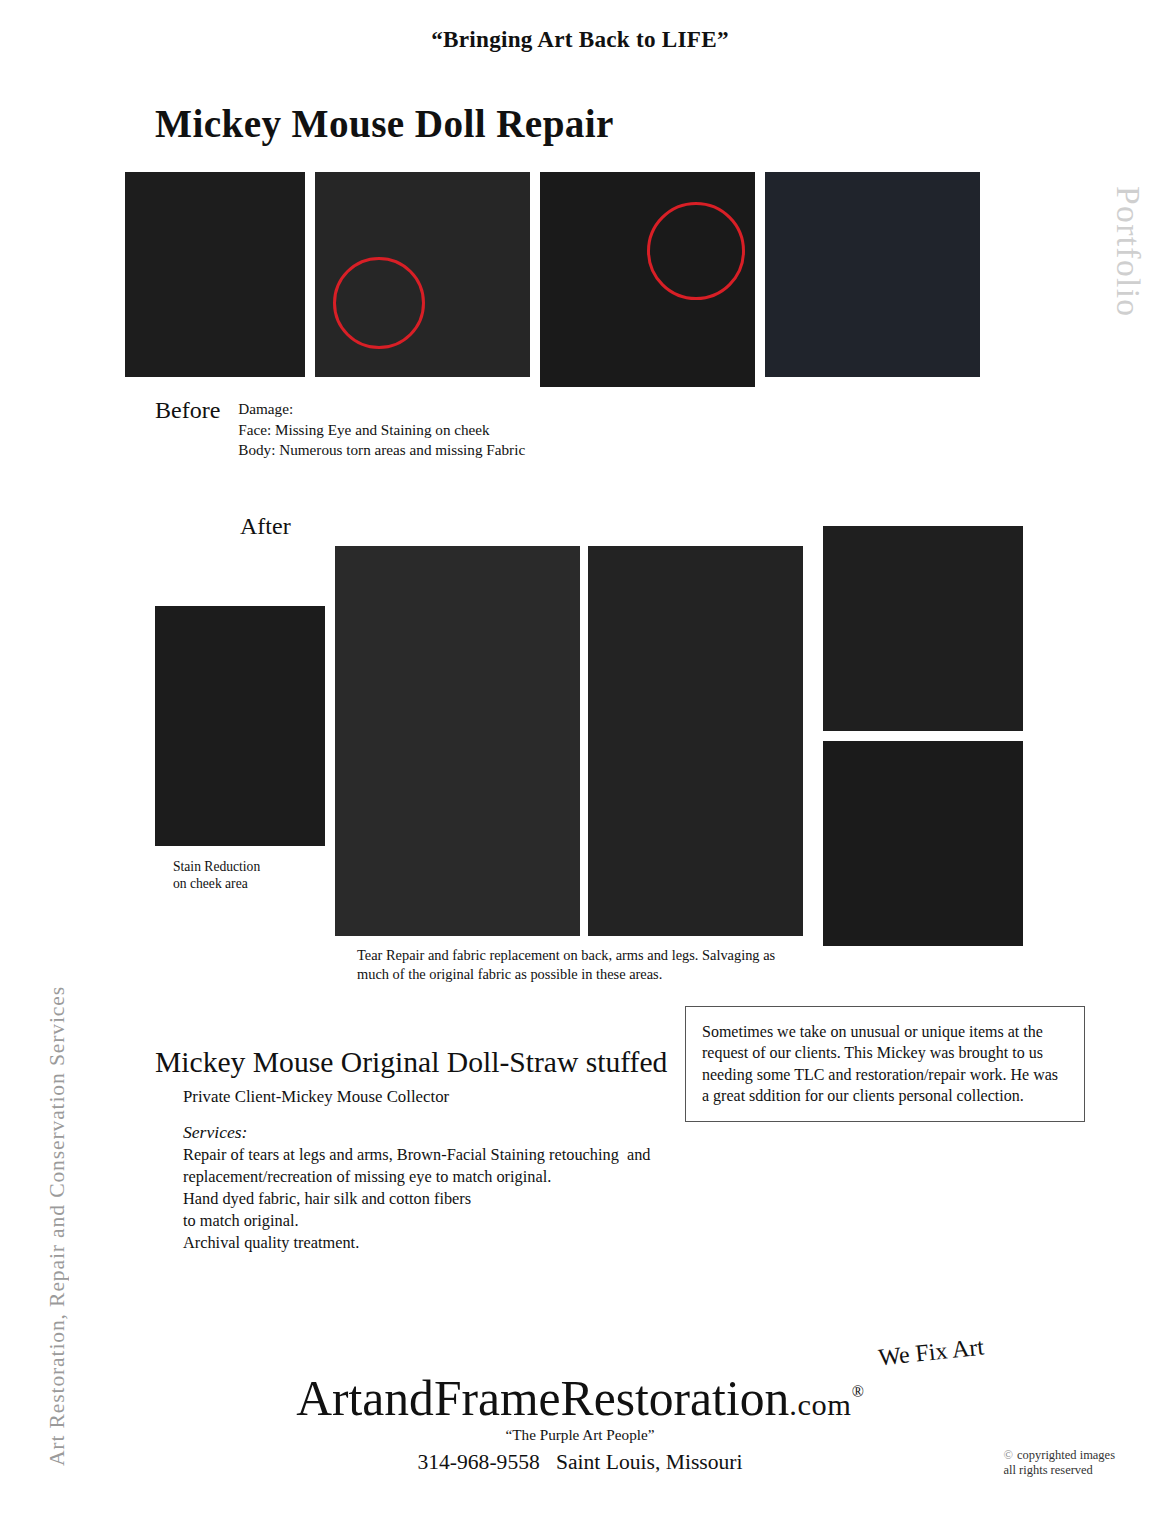“Bringing Art Back to LIFE”
Mickey Mouse Doll Repair
Portfolio
Art Restoration, Repair and Conservation Services
Before
Damage:
Face: Missing Eye and Staining on cheek
Body: Numerous torn areas and missing Fabric
After
Stain Reduction
on cheek area
Tear Repair and fabric replacement on back, arms and legs. Salvaging as much of the original fabric as possible in these areas.
Mickey Mouse Original Doll-Straw stuffed
Private Client-Mickey Mouse Collector
Services:
Repair of tears at legs and arms, Brown-Facial Staining retouching and replacement/recreation of missing eye to match original.
Hand dyed fabric, hair silk and cotton fibers
to match original.
Archival quality treatment.
Sometimes we take on unusual or unique items at the request of our clients. This Mickey was brought to us needing some TLC and restoration/repair work. He was a great sddition for our clients personal collection.
ArtandFrameRestoration.com® We Fix Art
“The Purple Art People”
314-968-9558 Saint Louis, Missouri
©copyrighted images
all rights reserved